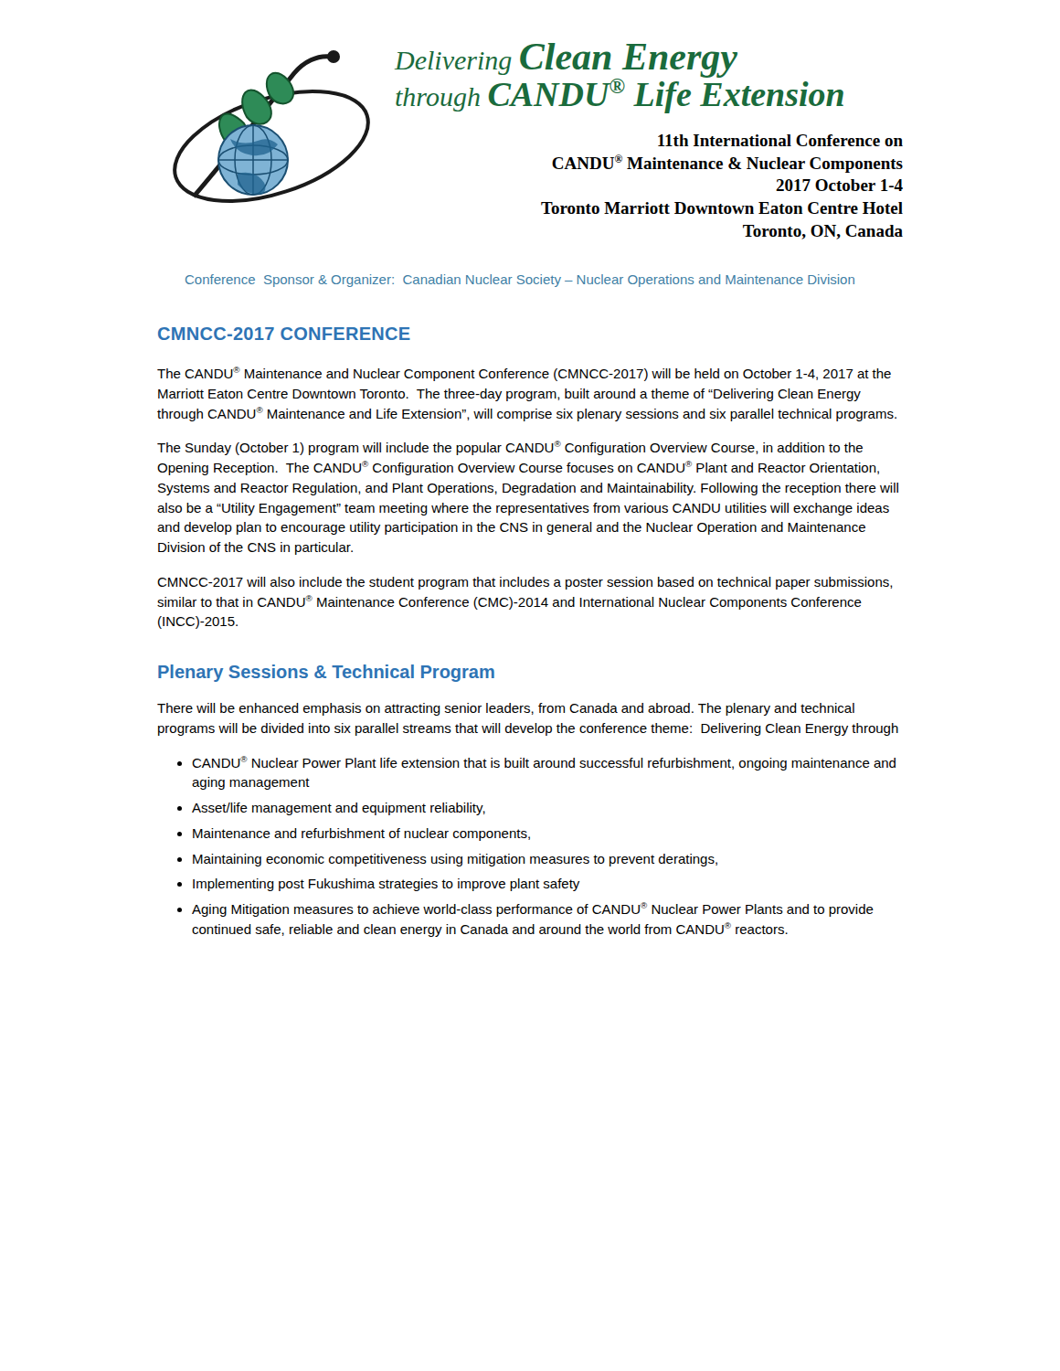Delivering Clean Energy through CANDU® Life Extension
11th International Conference on
CANDU® Maintenance & Nuclear Components
2017 October 1-4
Toronto Marriott Downtown Eaton Centre Hotel
Toronto, ON, Canada
Conference Sponsor & Organizer: Canadian Nuclear Society – Nuclear Operations and Maintenance Division
CMNCC-2017 CONFERENCE
The CANDU® Maintenance and Nuclear Component Conference (CMNCC-2017) will be held on October 1-4, 2017 at the Marriott Eaton Centre Downtown Toronto. The three-day program, built around a theme of “Delivering Clean Energy through CANDU® Maintenance and Life Extension”, will comprise six plenary sessions and six parallel technical programs.
The Sunday (October 1) program will include the popular CANDU® Configuration Overview Course, in addition to the Opening Reception. The CANDU® Configuration Overview Course focuses on CANDU® Plant and Reactor Orientation, Systems and Reactor Regulation, and Plant Operations, Degradation and Maintainability. Following the reception there will also be a “Utility Engagement” team meeting where the representatives from various CANDU utilities will exchange ideas and develop plan to encourage utility participation in the CNS in general and the Nuclear Operation and Maintenance Division of the CNS in particular.
CMNCC-2017 will also include the student program that includes a poster session based on technical paper submissions, similar to that in CANDU® Maintenance Conference (CMC)-2014 and International Nuclear Components Conference (INCC)-2015.
Plenary Sessions & Technical Program
There will be enhanced emphasis on attracting senior leaders, from Canada and abroad. The plenary and technical programs will be divided into six parallel streams that will develop the conference theme: Delivering Clean Energy through
CANDU® Nuclear Power Plant life extension that is built around successful refurbishment, ongoing maintenance and aging management
Asset/life management and equipment reliability,
Maintenance and refurbishment of nuclear components,
Maintaining economic competitiveness using mitigation measures to prevent deratings,
Implementing post Fukushima strategies to improve plant safety
Aging Mitigation measures to achieve world-class performance of CANDU® Nuclear Power Plants and to provide continued safe, reliable and clean energy in Canada and around the world from CANDU® reactors.